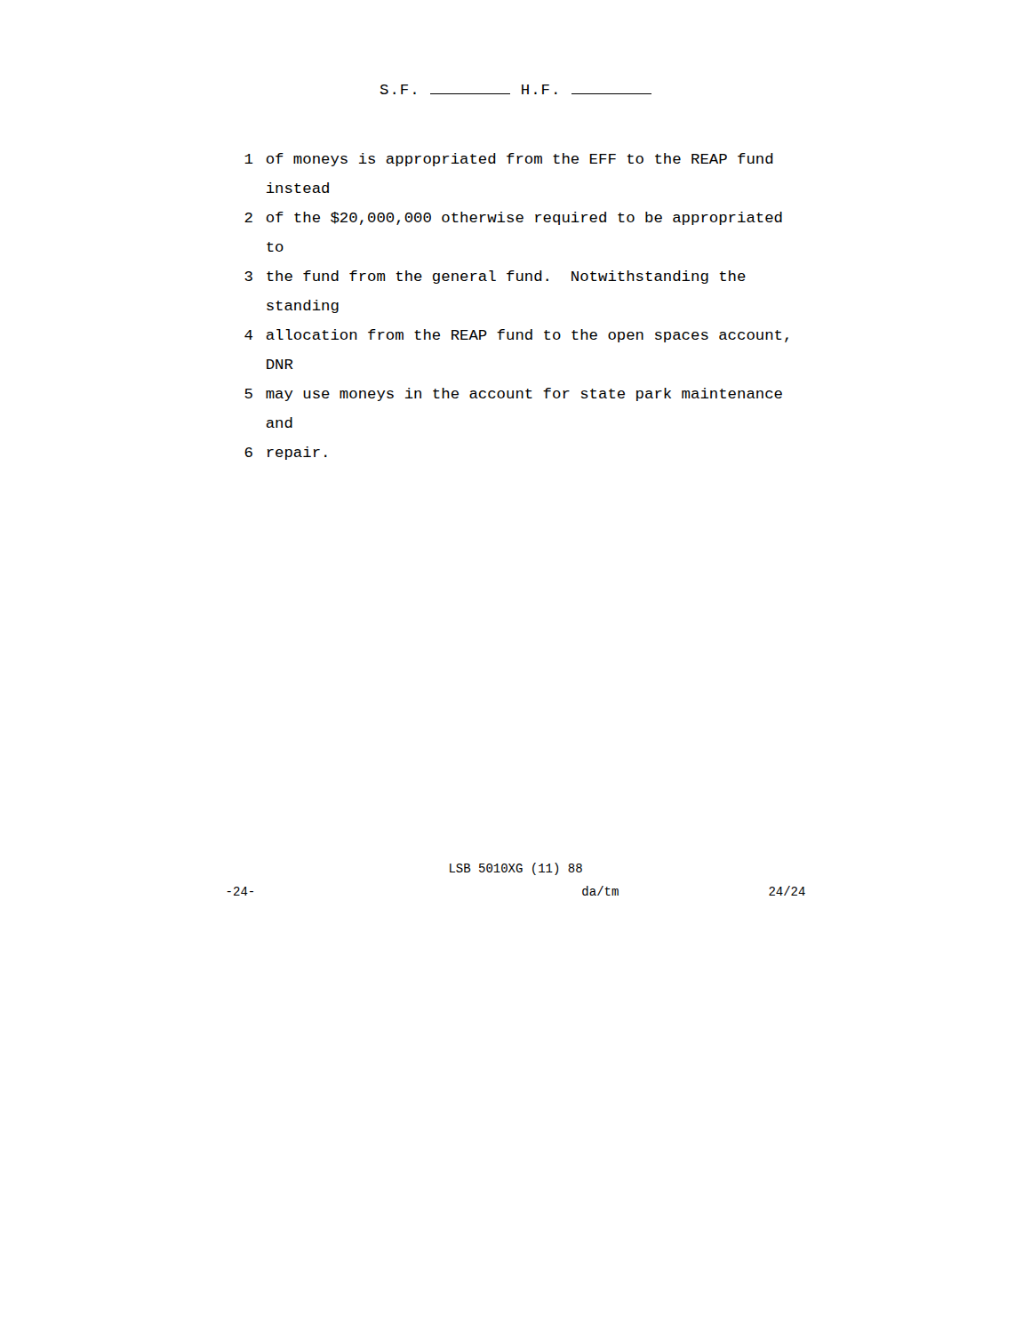S.F. H.F.
of moneys is appropriated from the EFF to the REAP fund instead
of the $20,000,000 otherwise required to be appropriated to
the fund from the general fund. Notwithstanding the standing
allocation from the REAP fund to the open spaces account, DNR
may use moneys in the account for state park maintenance and
repair.
LSB 5010XG (11) 88
-24-
da/tm 24/24